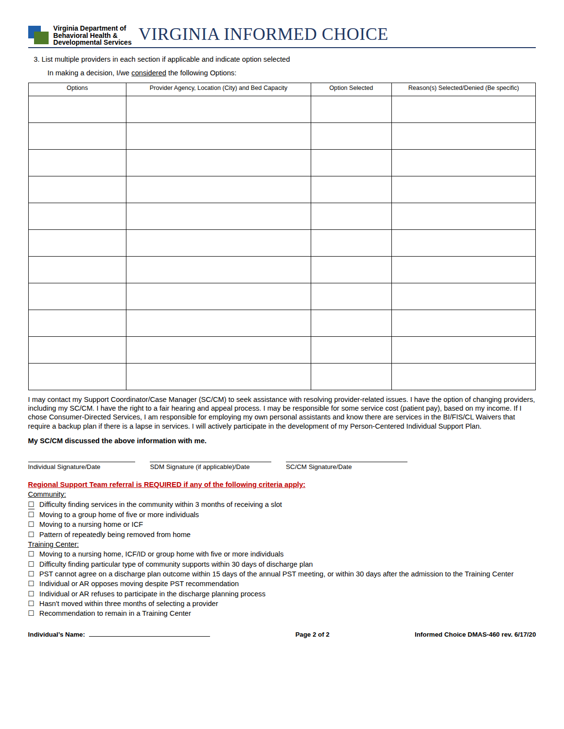Virginia Department of Behavioral Health & Developmental Services
VIRGINIA INFORMED CHOICE
List multiple providers in each section if applicable and indicate option selected
In making a decision, I/we considered the following Options:
| Options | Provider Agency, Location (City) and Bed Capacity | Option Selected | Reason(s) Selected/Denied (Be specific) |
| --- | --- | --- | --- |
I may contact my Support Coordinator/Case Manager (SC/CM) to seek assistance with resolving provider-related issues. I have the option of changing providers, including my SC/CM. I have the right to a fair hearing and appeal process. I may be responsible for some service cost (patient pay), based on my income. If I chose Consumer-Directed Services, I am responsible for employing my own personal assistants and know there are services in the BI/FIS/CL Waivers that require a backup plan if there is a lapse in services. I will actively participate in the development of my Person-Centered Individual Support Plan.
My SC/CM discussed the above information with me.
Individual Signature/Date
SDM Signature (if applicable)/Date
SC/CM Signature/Date
Regional Support Team referral is REQUIRED if any of the following criteria apply:
Community:
☐ Difficulty finding services in the community within 3 months of receiving a slot
☐ Moving to a group home of five or more individuals
☐ Moving to a nursing home or ICF
☐ Pattern of repeatedly being removed from home
Training Center:
☐ Moving to a nursing home, ICF/ID or group home with five or more individuals
☐ Difficulty finding particular type of community supports within 30 days of discharge plan
☐ PST cannot agree on a discharge plan outcome within 15 days of the annual PST meeting, or within 30 days after the admission to the Training Center
☐ Individual or AR opposes moving despite PST recommendation
☐ Individual or AR refuses to participate in the discharge planning process
☐ Hasn't moved within three months of selecting a provider
☐ Recommendation to remain in a Training Center
Individual’s Name:
Page 2 of 2
Informed Choice DMAS-460 rev. 6/17/20